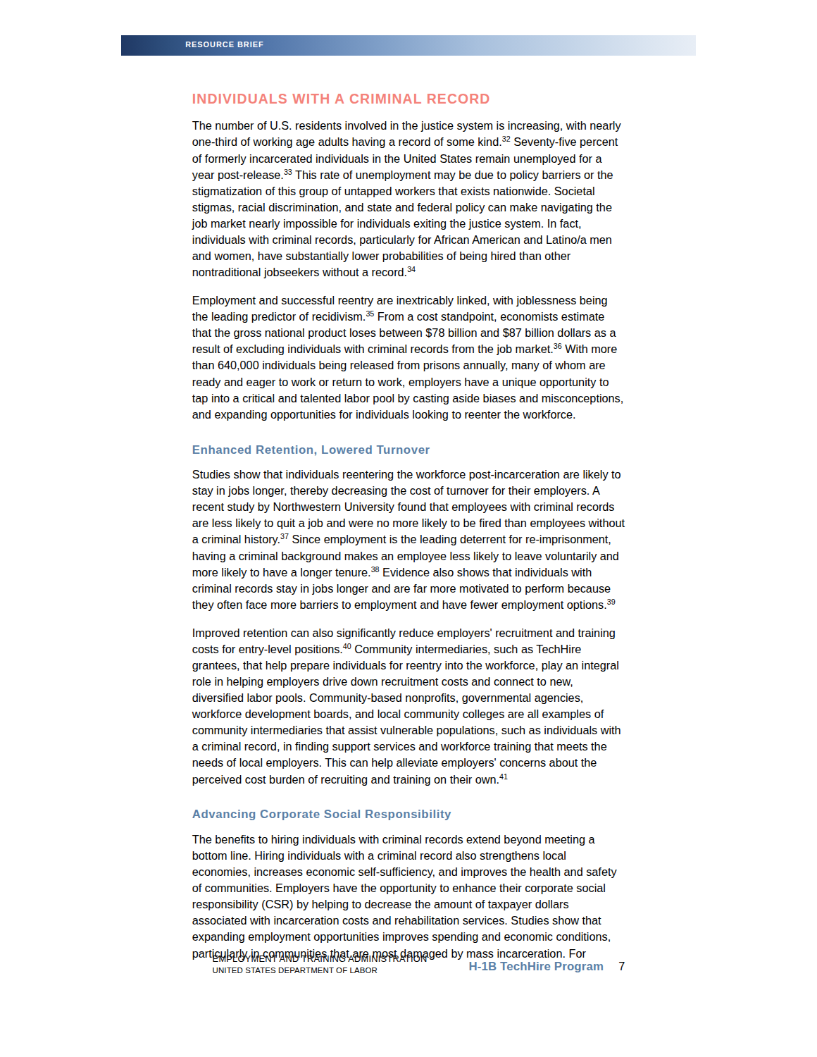RESOURCE BRIEF
INDIVIDUALS WITH A CRIMINAL RECORD
The number of U.S. residents involved in the justice system is increasing, with nearly one-third of working age adults having a record of some kind.32 Seventy-five percent of formerly incarcerated individuals in the United States remain unemployed for a year post-release.33 This rate of unemployment may be due to policy barriers or the stigmatization of this group of untapped workers that exists nationwide. Societal stigmas, racial discrimination, and state and federal policy can make navigating the job market nearly impossible for individuals exiting the justice system. In fact, individuals with criminal records, particularly for African American and Latino/a men and women, have substantially lower probabilities of being hired than other nontraditional jobseekers without a record.34
Employment and successful reentry are inextricably linked, with joblessness being the leading predictor of recidivism.35 From a cost standpoint, economists estimate that the gross national product loses between $78 billion and $87 billion dollars as a result of excluding individuals with criminal records from the job market.36 With more than 640,000 individuals being released from prisons annually, many of whom are ready and eager to work or return to work, employers have a unique opportunity to tap into a critical and talented labor pool by casting aside biases and misconceptions, and expanding opportunities for individuals looking to reenter the workforce.
Enhanced Retention, Lowered Turnover
Studies show that individuals reentering the workforce post-incarceration are likely to stay in jobs longer, thereby decreasing the cost of turnover for their employers. A recent study by Northwestern University found that employees with criminal records are less likely to quit a job and were no more likely to be fired than employees without a criminal history.37 Since employment is the leading deterrent for re-imprisonment, having a criminal background makes an employee less likely to leave voluntarily and more likely to have a longer tenure.38 Evidence also shows that individuals with criminal records stay in jobs longer and are far more motivated to perform because they often face more barriers to employment and have fewer employment options.39
Improved retention can also significantly reduce employers' recruitment and training costs for entry-level positions.40 Community intermediaries, such as TechHire grantees, that help prepare individuals for reentry into the workforce, play an integral role in helping employers drive down recruitment costs and connect to new, diversified labor pools. Community-based nonprofits, governmental agencies, workforce development boards, and local community colleges are all examples of community intermediaries that assist vulnerable populations, such as individuals with a criminal record, in finding support services and workforce training that meets the needs of local employers. This can help alleviate employers' concerns about the perceived cost burden of recruiting and training on their own.41
Advancing Corporate Social Responsibility
The benefits to hiring individuals with criminal records extend beyond meeting a bottom line. Hiring individuals with a criminal record also strengthens local economies, increases economic self-sufficiency, and improves the health and safety of communities. Employers have the opportunity to enhance their corporate social responsibility (CSR) by helping to decrease the amount of taxpayer dollars associated with incarceration costs and rehabilitation services. Studies show that expanding employment opportunities improves spending and economic conditions, particularly in communities that are most damaged by mass incarceration. For
EMPLOYMENT AND TRAINING ADMINISTRATION
UNITED STATES DEPARTMENT OF LABOR
H-1B TechHire Program 7